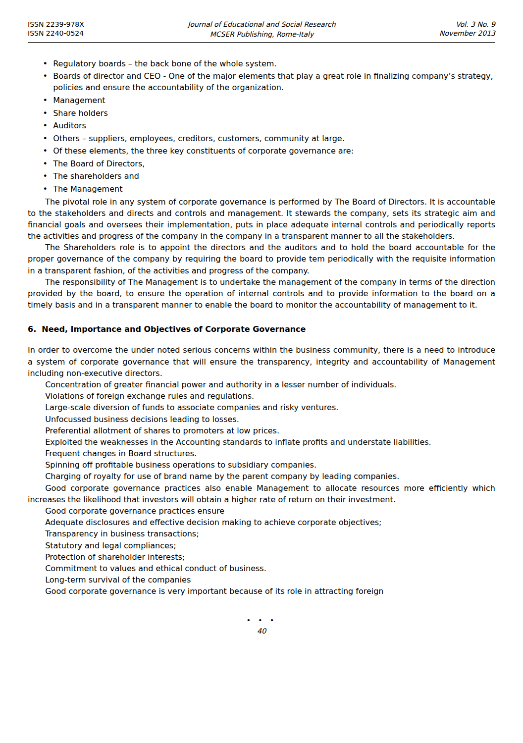ISSN 2239-978X
ISSN 2240-0524
Journal of Educational and Social Research
MCSER Publishing, Rome-Italy
Vol. 3 No. 9
November 2013
Regulatory boards – the back bone of the whole system.
Boards of director and CEO - One of the major elements that play a great role in finalizing company’s strategy, policies and ensure the accountability of the organization.
Management
Share holders
Auditors
Others – suppliers, employees, creditors, customers, community at large.
Of these elements, the three key constituents of corporate governance are:
The Board of Directors,
The shareholders and
The Management
The pivotal role in any system of corporate governance is performed by The Board of Directors. It is accountable to the stakeholders and directs and controls and management. It stewards the company, sets its strategic aim and financial goals and oversees their implementation, puts in place adequate internal controls and periodically reports the activities and progress of the company in the company in a transparent manner to all the stakeholders.
The Shareholders role is to appoint the directors and the auditors and to hold the board accountable for the proper governance of the company by requiring the board to provide tem periodically with the requisite information in a transparent fashion, of the activities and progress of the company.
The responsibility of The Management is to undertake the management of the company in terms of the direction provided by the board, to ensure the operation of internal controls and to provide information to the board on a timely basis and in a transparent manner to enable the board to monitor the accountability of management to it.
6. Need, Importance and Objectives of Corporate Governance
In order to overcome the under noted serious concerns within the business community, there is a need to introduce a system of corporate governance that will ensure the transparency, integrity and accountability of Management including non-executive directors.
Concentration of greater financial power and authority in a lesser number of individuals.
Violations of foreign exchange rules and regulations.
Large-scale diversion of funds to associate companies and risky ventures.
Unfocussed business decisions leading to losses.
Preferential allotment of shares to promoters at low prices.
Exploited the weaknesses in the Accounting standards to inflate profits and understate liabilities.
Frequent changes in Board structures.
Spinning off profitable business operations to subsidiary companies.
Charging of royalty for use of brand name by the parent company by leading companies.
Good corporate governance practices also enable Management to allocate resources more efficiently which increases the likelihood that investors will obtain a higher rate of return on their investment.
Good corporate governance practices ensure
Adequate disclosures and effective decision making to achieve corporate objectives;
Transparency in business transactions;
Statutory and legal compliances;
Protection of shareholder interests;
Commitment to values and ethical conduct of business.
Long-term survival of the companies
Good corporate governance is very important because of its role in attracting foreign
• • • 40